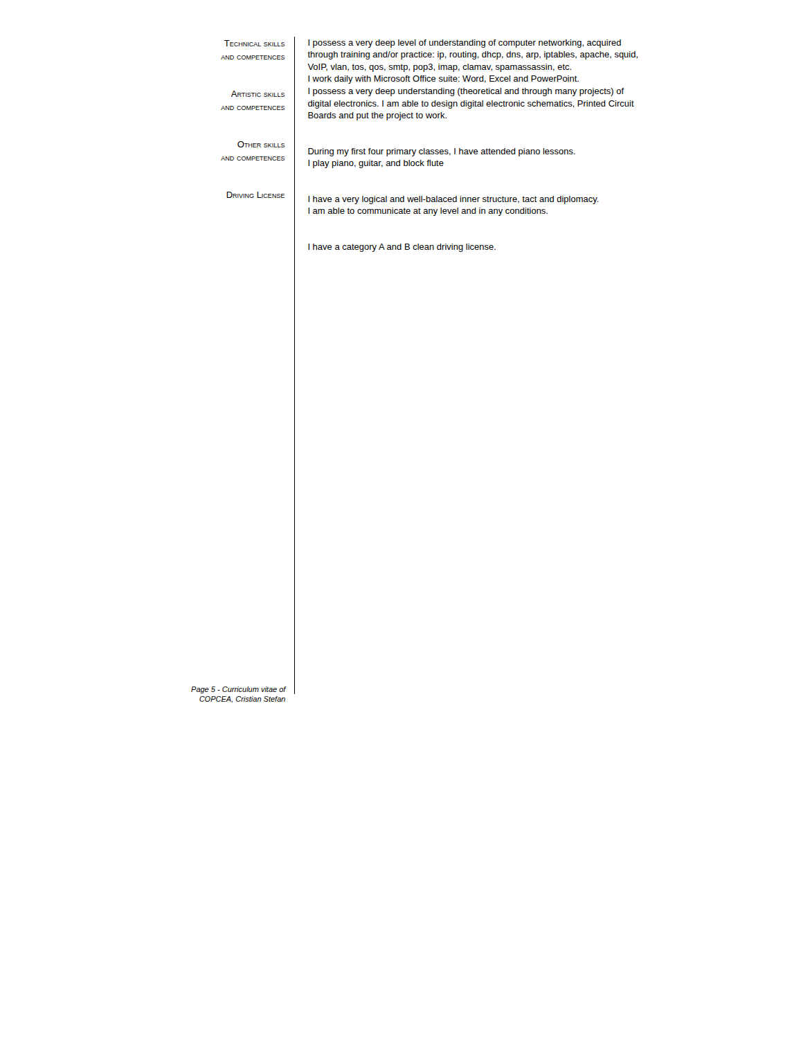Technical skills
and competences
Artistic skills
and competences
Other skills
and competences
Driving License
I possess a very deep level of understanding of computer networking, acquired through training and/or practice: ip, routing, dhcp, dns, arp, iptables, apache, squid, VoIP, vlan, tos, qos, smtp, pop3, imap, clamav, spamassassin, etc.
I work daily with Microsoft Office suite: Word, Excel and PowerPoint.
I possess a very deep understanding (theoretical and through many projects) of digital electronics. I am able to design digital electronic schematics, Printed Circuit Boards and put the project to work.
During my first four primary classes, I have attended piano lessons.
I play piano, guitar, and block flute
I have a very logical and well-balaced inner structure, tact and diplomacy.
I am able to communicate at any level and in any conditions.
I have a category A and B clean driving license.
Page 5 - Curriculum vitae of
COPCEA, Cristian Stefan